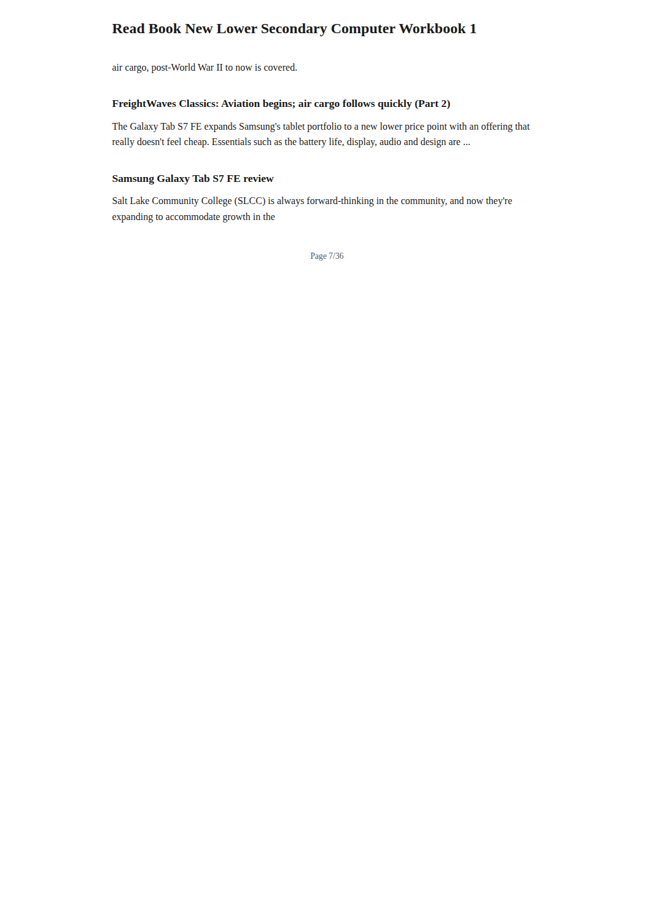Read Book New Lower Secondary Computer Workbook 1
air cargo, post-World War II to now is covered.
FreightWaves Classics: Aviation begins; air cargo follows quickly (Part 2)
The Galaxy Tab S7 FE expands Samsung's tablet portfolio to a new lower price point with an offering that really doesn't feel cheap. Essentials such as the battery life, display, audio and design are ...
Samsung Galaxy Tab S7 FE review
Salt Lake Community College (SLCC) is always forward-thinking in the community, and now they're expanding to accommodate growth in the
Page 7/36